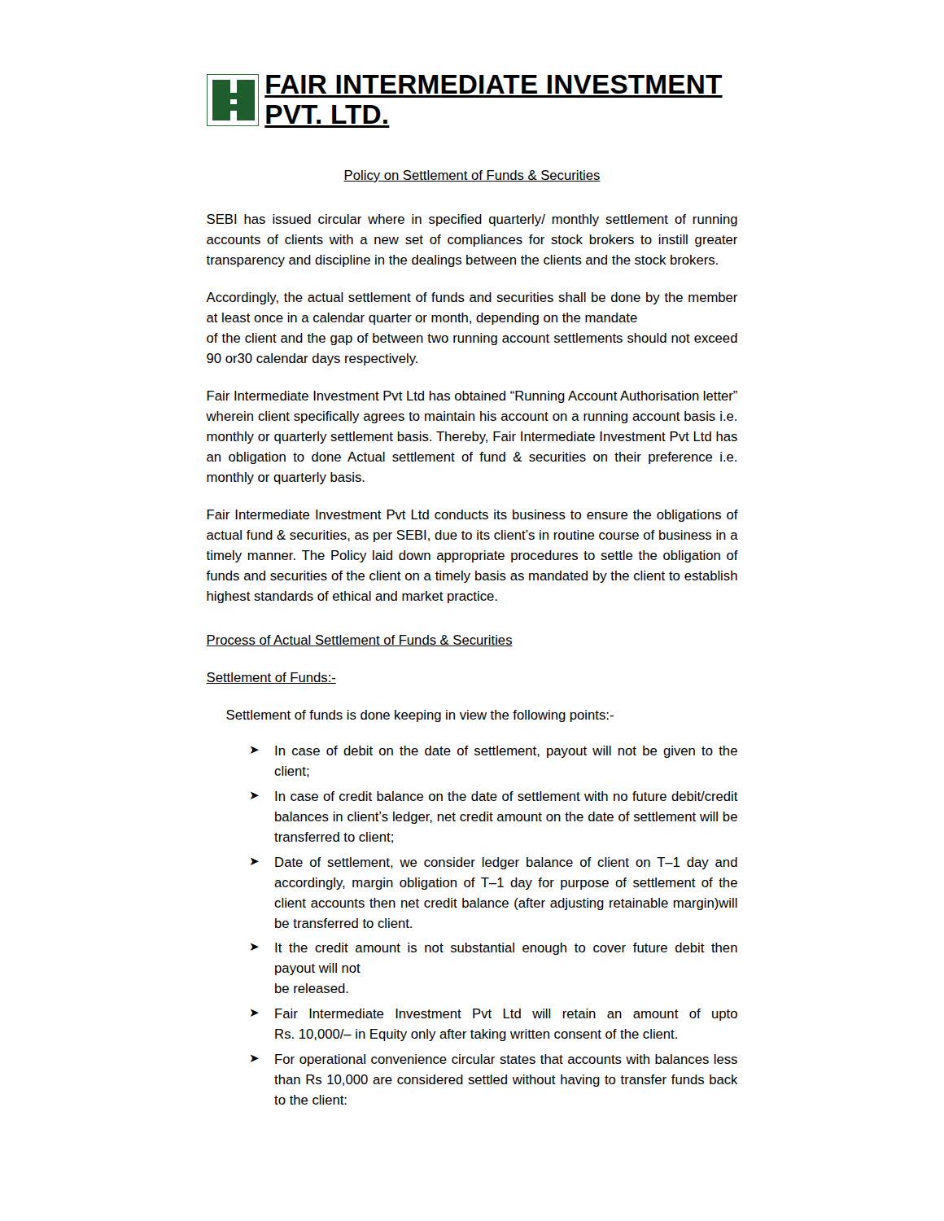FAIR INTERMEDIATE INVESTMENT PVT. LTD.
Policy on Settlement of Funds & Securities
SEBI has issued circular where in specified quarterly/ monthly settlement of running accounts of clients with a new set of compliances for stock brokers to instill greater transparency and discipline in the dealings between the clients and the stock brokers.
Accordingly, the actual settlement of funds and securities shall be done by the member at least once in a calendar quarter or month, depending on the mandate
of the client and the gap of between two running account settlements should not exceed 90 or30 calendar days respectively.
Fair Intermediate Investment Pvt Ltd has obtained “Running Account Authorisation letter” wherein client specifically agrees to maintain his account on a running account basis i.e. monthly or quarterly settlement basis. Thereby, Fair Intermediate Investment Pvt Ltd has an obligation to done Actual settlement of fund & securities on their preference i.e. monthly or quarterly basis.
Fair Intermediate Investment Pvt Ltd conducts its business to ensure the obligations of actual fund & securities, as per SEBI, due to its client’s in routine course of business in a timely manner. The Policy laid down appropriate procedures to settle the obligation of funds and securities of the client on a timely basis as mandated by the client to establish highest standards of ethical and market practice.
Process of Actual Settlement of Funds & Securities
Settlement of Funds:-
Settlement of funds is done keeping in view the following points:-
In case of debit on the date of settlement, payout will not be given to the client;
In case of credit balance on the date of settlement with no future debit/credit balances in client’s ledger, net credit amount on the date of settlement will be transferred to client;
Date of settlement, we consider ledger balance of client on T–1 day and accordingly, margin obligation of T–1 day for purpose of settlement of the client accounts then net credit balance (after adjusting retainable margin)will be transferred to client.
It the credit amount is not substantial enough to cover future debit then payout will not
be released.
Fair Intermediate Investment Pvt Ltd will retain an amount of upto Rs. 10,000/– in Equity only after taking written consent of the client.
For operational convenience circular states that accounts with balances less than Rs 10,000 are considered settled without having to transfer funds back to the client: